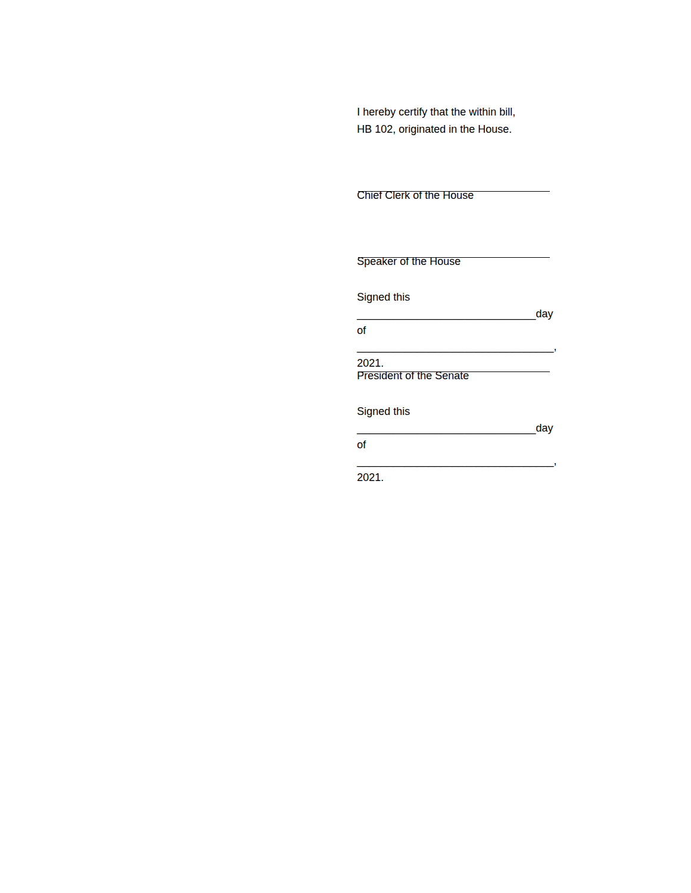I hereby certify that the within bill,
HB 102, originated in the House.
Chief Clerk of the House
Speaker of the House
Signed this ______________________________day
of_________________________________, 2021.
President of the Senate
Signed this ______________________________day
of_________________________________, 2021.